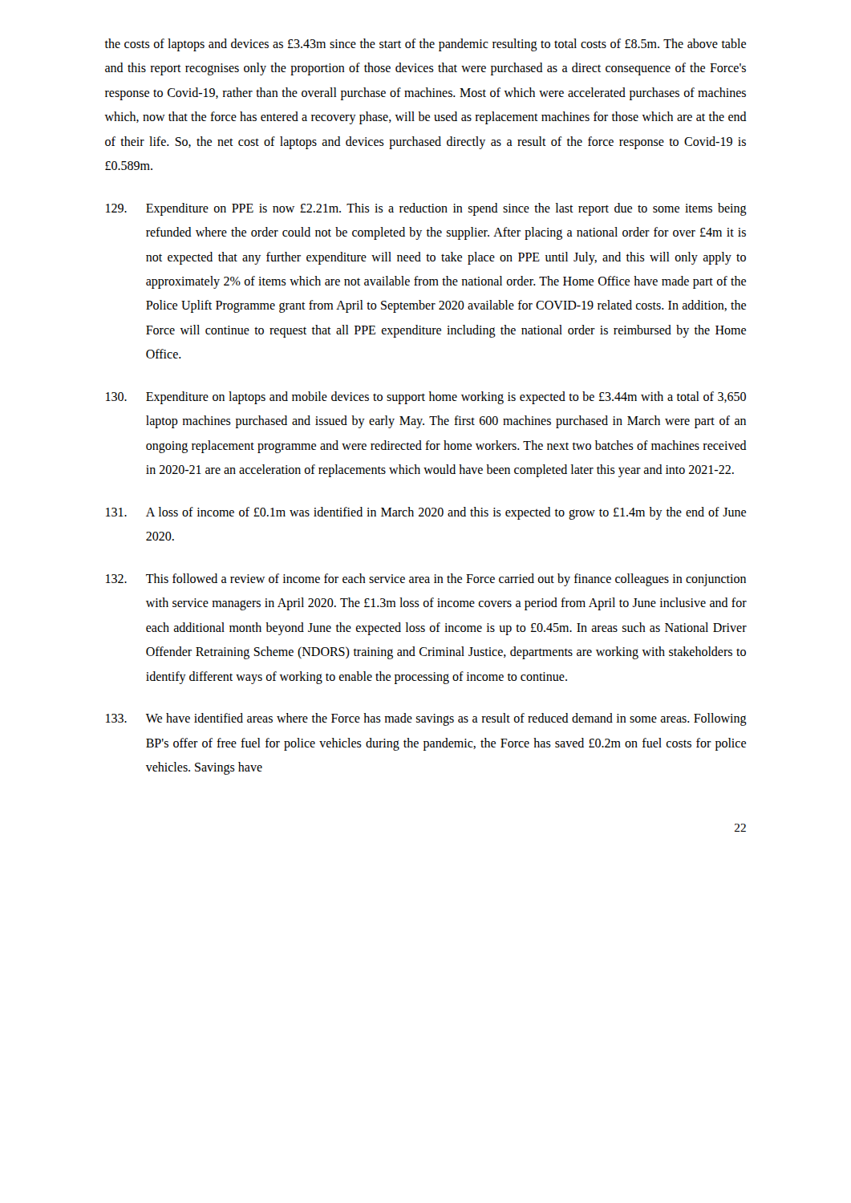the costs of laptops and devices as £3.43m since the start of the pandemic resulting to total costs of £8.5m. The above table and this report recognises only the proportion of those devices that were purchased as a direct consequence of the Force's response to Covid-19, rather than the overall purchase of machines. Most of which were accelerated purchases of machines which, now that the force has entered a recovery phase, will be used as replacement machines for those which are at the end of their life. So, the net cost of laptops and devices purchased directly as a result of the force response to Covid-19 is £0.589m.
129. Expenditure on PPE is now £2.21m. This is a reduction in spend since the last report due to some items being refunded where the order could not be completed by the supplier. After placing a national order for over £4m it is not expected that any further expenditure will need to take place on PPE until July, and this will only apply to approximately 2% of items which are not available from the national order. The Home Office have made part of the Police Uplift Programme grant from April to September 2020 available for COVID-19 related costs. In addition, the Force will continue to request that all PPE expenditure including the national order is reimbursed by the Home Office.
130. Expenditure on laptops and mobile devices to support home working is expected to be £3.44m with a total of 3,650 laptop machines purchased and issued by early May. The first 600 machines purchased in March were part of an ongoing replacement programme and were redirected for home workers. The next two batches of machines received in 2020-21 are an acceleration of replacements which would have been completed later this year and into 2021-22.
131. A loss of income of £0.1m was identified in March 2020 and this is expected to grow to £1.4m by the end of June 2020.
132. This followed a review of income for each service area in the Force carried out by finance colleagues in conjunction with service managers in April 2020. The £1.3m loss of income covers a period from April to June inclusive and for each additional month beyond June the expected loss of income is up to £0.45m. In areas such as National Driver Offender Retraining Scheme (NDORS) training and Criminal Justice, departments are working with stakeholders to identify different ways of working to enable the processing of income to continue.
133. We have identified areas where the Force has made savings as a result of reduced demand in some areas. Following BP's offer of free fuel for police vehicles during the pandemic, the Force has saved £0.2m on fuel costs for police vehicles. Savings have
22